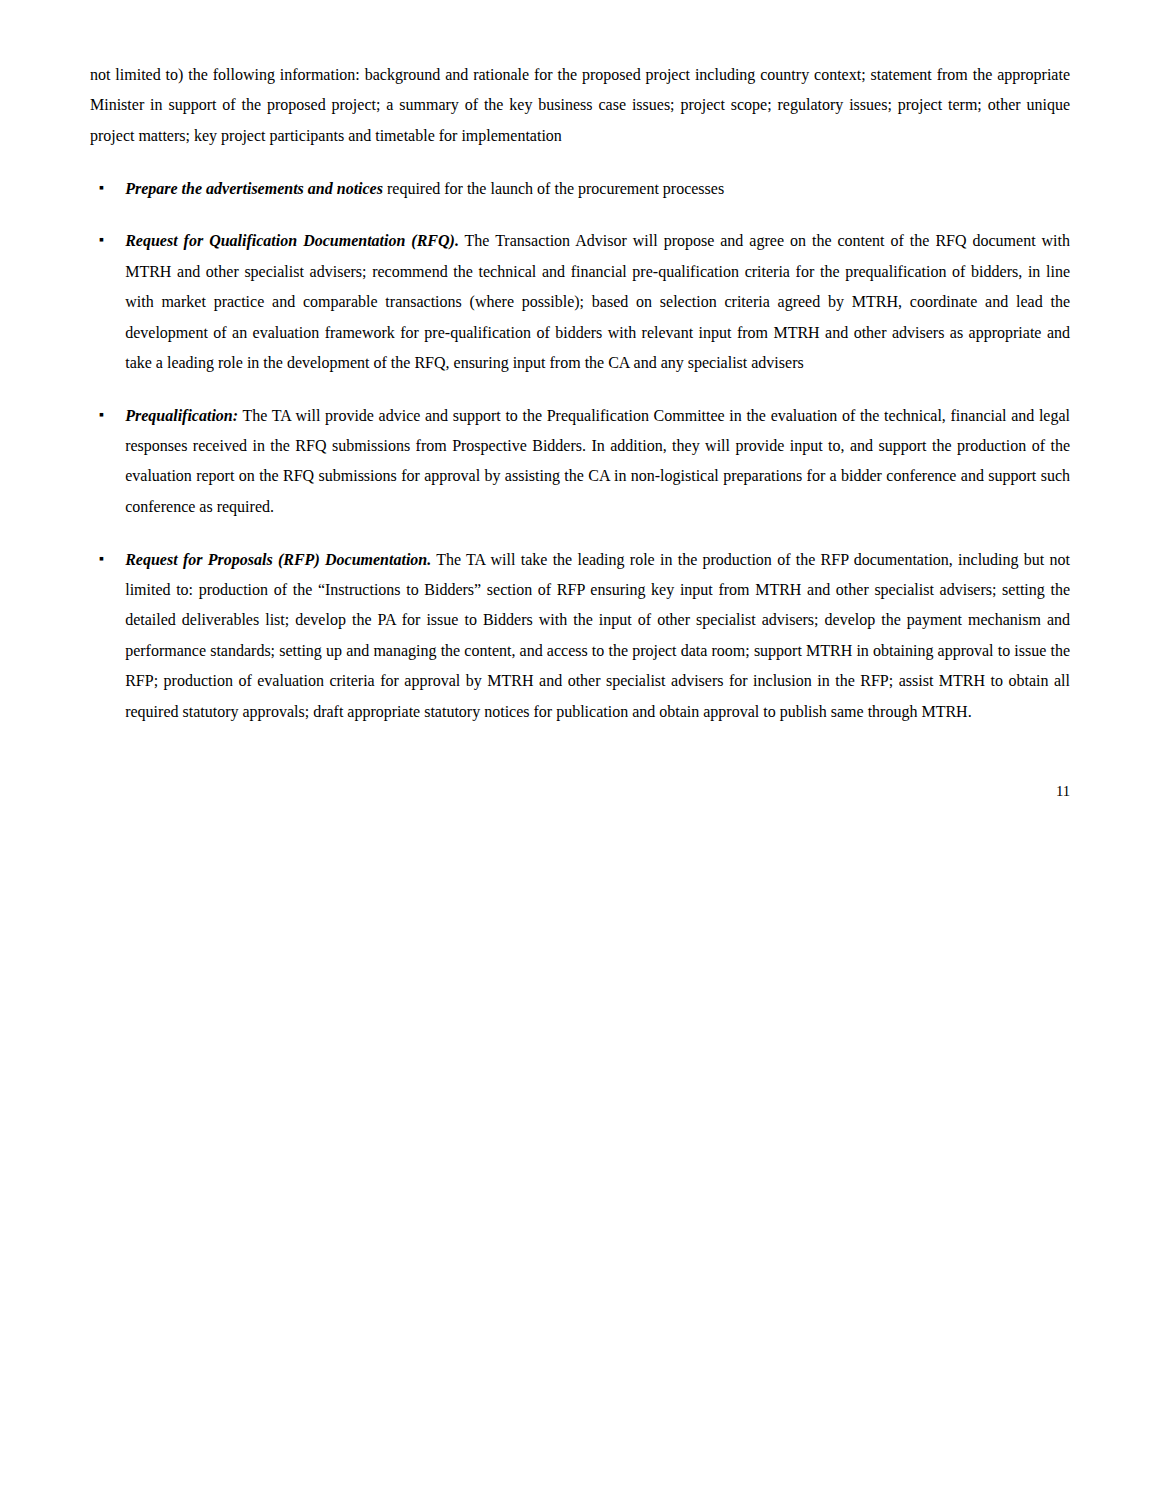not limited to) the following information: background and rationale for the proposed project including country context; statement from the appropriate Minister in support of the proposed project; a summary of the key business case issues; project scope; regulatory issues; project term; other unique project matters; key project participants and timetable for implementation
Prepare the advertisements and notices required for the launch of the procurement processes
Request for Qualification Documentation (RFQ). The Transaction Advisor will propose and agree on the content of the RFQ document with MTRH and other specialist advisers; recommend the technical and financial pre-qualification criteria for the prequalification of bidders, in line with market practice and comparable transactions (where possible); based on selection criteria agreed by MTRH, coordinate and lead the development of an evaluation framework for pre-qualification of bidders with relevant input from MTRH and other advisers as appropriate and take a leading role in the development of the RFQ, ensuring input from the CA and any specialist advisers
Prequalification: The TA will provide advice and support to the Prequalification Committee in the evaluation of the technical, financial and legal responses received in the RFQ submissions from Prospective Bidders. In addition, they will provide input to, and support the production of the evaluation report on the RFQ submissions for approval by assisting the CA in non-logistical preparations for a bidder conference and support such conference as required.
Request for Proposals (RFP) Documentation. The TA will take the leading role in the production of the RFP documentation, including but not limited to: production of the “Instructions to Bidders” section of RFP ensuring key input from MTRH and other specialist advisers; setting the detailed deliverables list; develop the PA for issue to Bidders with the input of other specialist advisers; develop the payment mechanism and performance standards; setting up and managing the content, and access to the project data room; support MTRH in obtaining approval to issue the RFP; production of evaluation criteria for approval by MTRH and other specialist advisers for inclusion in the RFP; assist MTRH to obtain all required statutory approvals; draft appropriate statutory notices for publication and obtain approval to publish same through MTRH.
11